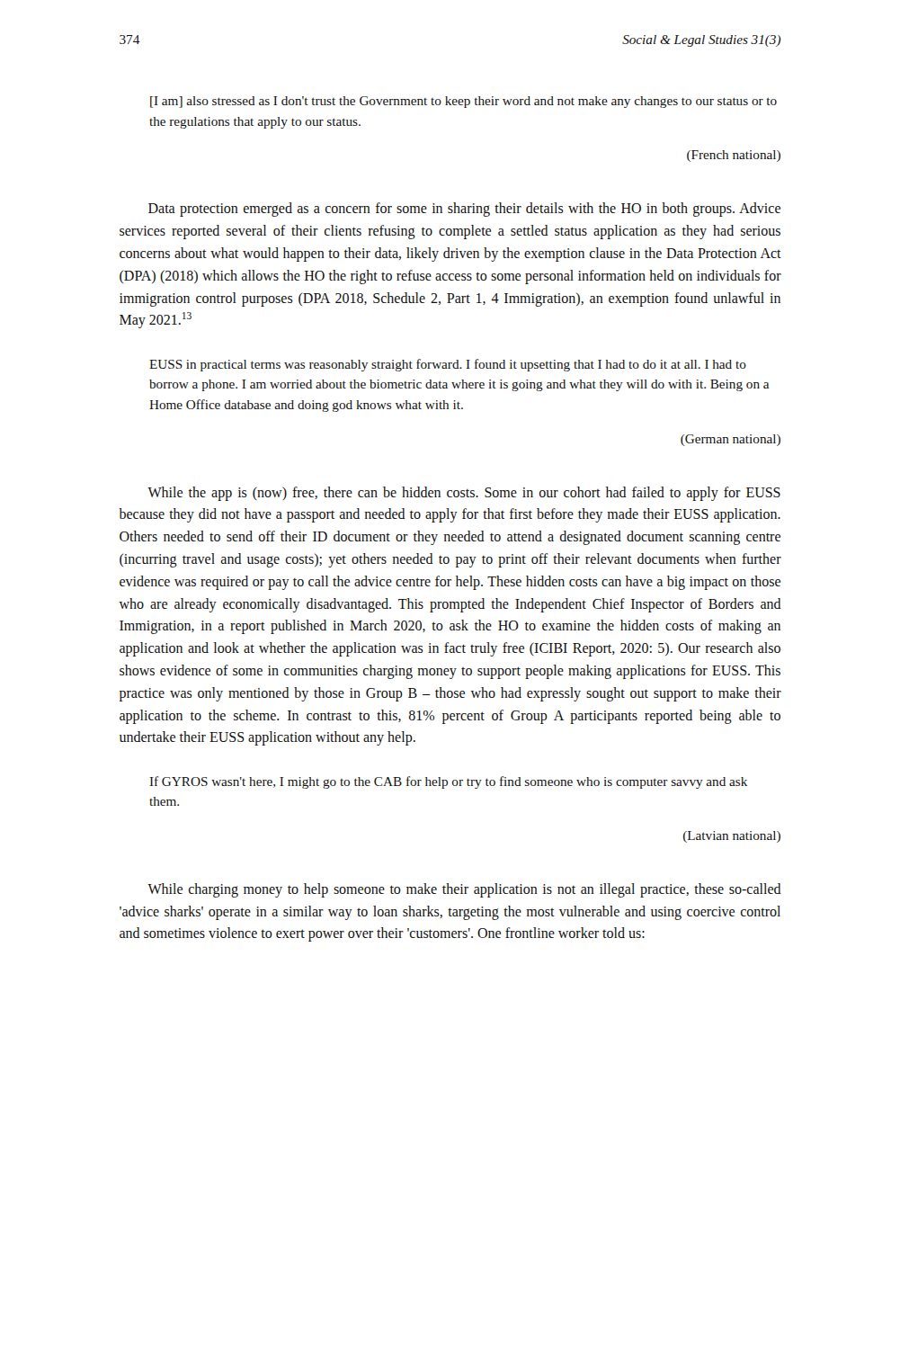374 Social & Legal Studies 31(3)
[I am] also stressed as I don't trust the Government to keep their word and not make any changes to our status or to the regulations that apply to our status.
(French national)
Data protection emerged as a concern for some in sharing their details with the HO in both groups. Advice services reported several of their clients refusing to complete a settled status application as they had serious concerns about what would happen to their data, likely driven by the exemption clause in the Data Protection Act (DPA) (2018) which allows the HO the right to refuse access to some personal information held on individuals for immigration control purposes (DPA 2018, Schedule 2, Part 1, 4 Immigration), an exemption found unlawful in May 2021.13
EUSS in practical terms was reasonably straight forward. I found it upsetting that I had to do it at all. I had to borrow a phone. I am worried about the biometric data where it is going and what they will do with it. Being on a Home Office database and doing god knows what with it.
(German national)
While the app is (now) free, there can be hidden costs. Some in our cohort had failed to apply for EUSS because they did not have a passport and needed to apply for that first before they made their EUSS application. Others needed to send off their ID document or they needed to attend a designated document scanning centre (incurring travel and usage costs); yet others needed to pay to print off their relevant documents when further evidence was required or pay to call the advice centre for help. These hidden costs can have a big impact on those who are already economically disadvantaged. This prompted the Independent Chief Inspector of Borders and Immigration, in a report published in March 2020, to ask the HO to examine the hidden costs of making an application and look at whether the application was in fact truly free (ICIBI Report, 2020: 5). Our research also shows evidence of some in communities charging money to support people making applications for EUSS. This practice was only mentioned by those in Group B – those who had expressly sought out support to make their application to the scheme. In contrast to this, 81% percent of Group A participants reported being able to undertake their EUSS application without any help.
If GYROS wasn't here, I might go to the CAB for help or try to find someone who is computer savvy and ask them.
(Latvian national)
While charging money to help someone to make their application is not an illegal practice, these so-called 'advice sharks' operate in a similar way to loan sharks, targeting the most vulnerable and using coercive control and sometimes violence to exert power over their 'customers'. One frontline worker told us: